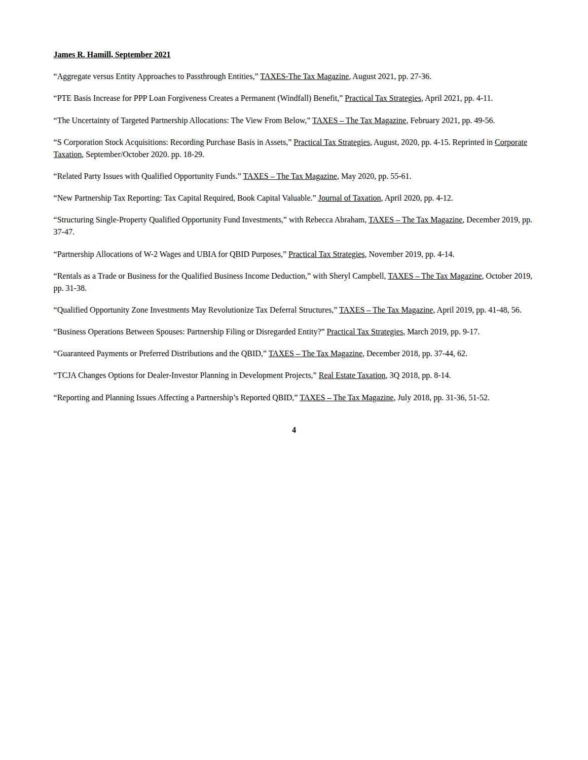James R. Hamill, September 2021
“Aggregate versus Entity Approaches to Passthrough Entities,” TAXES-The Tax Magazine, August 2021, pp. 27-36.
“PTE Basis Increase for PPP Loan Forgiveness Creates a Permanent (Windfall) Benefit,” Practical Tax Strategies, April 2021, pp. 4-11.
“The Uncertainty of Targeted Partnership Allocations: The View From Below,” TAXES – The Tax Magazine, February 2021, pp. 49-56.
“S Corporation Stock Acquisitions: Recording Purchase Basis in Assets,” Practical Tax Strategies, August, 2020, pp. 4-15. Reprinted in Corporate Taxation, September/October 2020. pp. 18-29.
“Related Party Issues with Qualified Opportunity Funds.” TAXES – The Tax Magazine, May 2020, pp. 55-61.
“New Partnership Tax Reporting: Tax Capital Required, Book Capital Valuable.” Journal of Taxation, April 2020, pp. 4-12.
“Structuring Single-Property Qualified Opportunity Fund Investments,” with Rebecca Abraham, TAXES – The Tax Magazine, December 2019, pp. 37-47.
“Partnership Allocations of W-2 Wages and UBIA for QBID Purposes,” Practical Tax Strategies, November 2019, pp. 4-14.
“Rentals as a Trade or Business for the Qualified Business Income Deduction,” with Sheryl Campbell, TAXES – The Tax Magazine, October 2019, pp. 31-38.
“Qualified Opportunity Zone Investments May Revolutionize Tax Deferral Structures,” TAXES – The Tax Magazine, April 2019, pp. 41-48, 56.
“Business Operations Between Spouses: Partnership Filing or Disregarded Entity?” Practical Tax Strategies, March 2019, pp. 9-17.
“Guaranteed Payments or Preferred Distributions and the QBID,” TAXES – The Tax Magazine, December 2018, pp. 37-44, 62.
“TCJA Changes Options for Dealer-Investor Planning in Development Projects,” Real Estate Taxation, 3Q 2018, pp. 8-14.
“Reporting and Planning Issues Affecting a Partnership’s Reported QBID,” TAXES – The Tax Magazine, July 2018, pp. 31-36, 51-52.
4